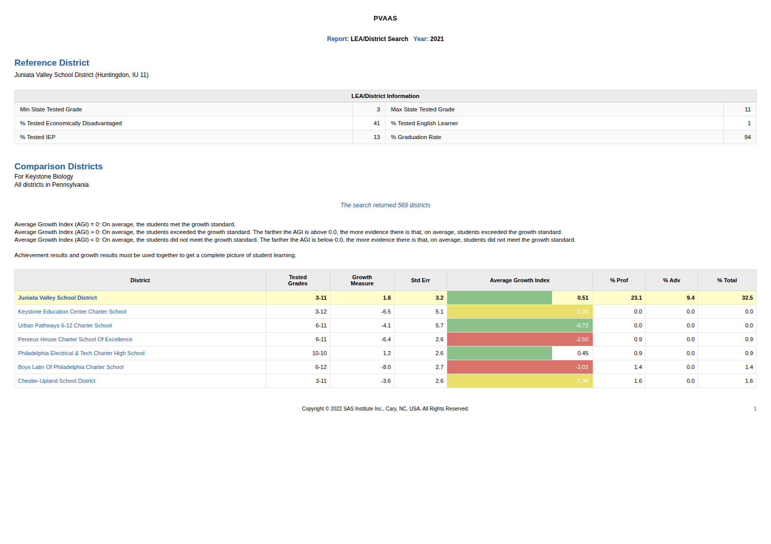PVAAS
Report: LEA/District Search Year: 2021
Reference District
Juniata Valley School District (Huntingdon, IU 11)
LEA/District Information
| Min State Tested Grade | 3 | Max State Tested Grade | 11 |
| % Tested Economically Disadvantaged | 41 | % Tested English Learner | 1 |
| % Tested IEP | 13 | % Graduation Rate | 94 |
Comparison Districts
For Keystone Biology
All districts in Pennsylvania
The search returned 569 districts
Average Growth Index (AGI) = 0: On average, the students met the growth standard.
Average Growth Index (AGI) > 0: On average, the students exceeded the growth standard. The farther the AGI is above 0.0, the more evidence there is that, on average, students exceeded the growth standard.
Average Growth Index (AGI) < 0: On average, the students did not meet the growth standard. The farther the AGI is below 0.0, the more evidence there is that, on average, students did not meet the growth standard.
Achievement results and growth results must be used together to get a complete picture of student learning.
| District | Tested Grades | Growth Measure | Std Err | Average Growth Index | % Prof | % Adv | % Total |
| --- | --- | --- | --- | --- | --- | --- | --- |
| Juniata Valley School District | 3-11 | 1.6 | 3.2 | 0.51 | 23.1 | 9.4 | 32.5 |
| Keystone Education Center Charter School | 3-12 | -6.5 | 5.1 | -1.28 | 0.0 | 0.0 | 0.0 |
| Urban Pathways 6-12 Charter School | 6-11 | -4.1 | 5.7 | -0.72 | 0.0 | 0.0 | 0.0 |
| Perseus House Charter School Of Excellence | 6-11 | -6.4 | 2.6 | -2.50 | 0.9 | 0.0 | 0.9 |
| Philadelphia Electrical & Tech Charter High School | 10-10 | 1.2 | 2.6 | 0.45 | 0.9 | 0.0 | 0.9 |
| Boys Latin Of Philadelphia Charter School | 6-12 | -8.0 | 2.7 | -3.02 | 1.4 | 0.0 | 1.4 |
| Chester-Upland School District | 3-11 | -3.6 | 2.6 | -1.38 | 1.6 | 0.0 | 1.6 |
Copyright © 2022 SAS Institute Inc., Cary, NC, USA. All Rights Reserved. 1